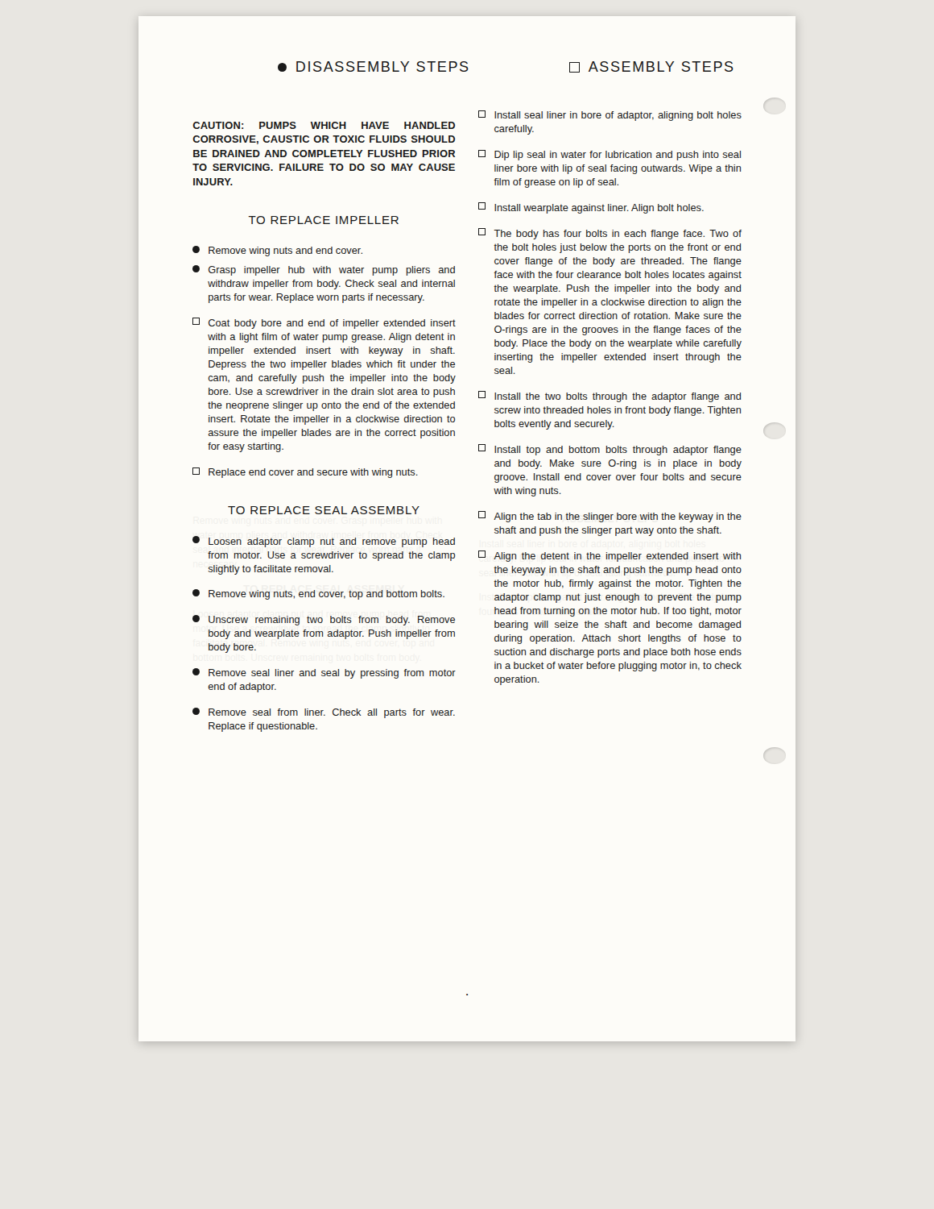DISASSEMBLY STEPS
ASSEMBLY STEPS
CAUTION: PUMPS WHICH HAVE HANDLED CORROSIVE, CAUSTIC OR TOXIC FLUIDS SHOULD BE DRAINED AND COMPLETELY FLUSHED PRIOR TO SERVICING. FAILURE TO DO SO MAY CAUSE INJURY.
TO REPLACE IMPELLER
Remove wing nuts and end cover.
Grasp impeller hub with water pump pliers and withdraw impeller from body. Check seal and internal parts for wear. Replace worn parts if necessary.
Coat body bore and end of impeller extended insert with a light film of water pump grease. Align detent in impeller extended insert with keyway in shaft. Depress the two impeller blades which fit under the cam, and carefully push the impeller into the body bore. Use a screwdriver in the drain slot area to push the neoprene slinger up onto the end of the extended insert. Rotate the impeller in a clockwise direction to assure the impeller blades are in the correct position for easy starting.
Replace end cover and secure with wing nuts.
TO REPLACE SEAL ASSEMBLY
Loosen adaptor clamp nut and remove pump head from motor. Use a screwdriver to spread the clamp slightly to facilitate removal.
Remove wing nuts, end cover, top and bottom bolts.
Unscrew remaining two bolts from body. Remove body and wearplate from adaptor. Push impeller from body bore.
Remove seal liner and seal by pressing from motor end of adaptor.
Remove seal from liner. Check all parts for wear. Replace if questionable.
Install seal liner in bore of adaptor, aligning bolt holes carefully.
Dip lip seal in water for lubrication and push into seal liner bore with lip of seal facing outwards. Wipe a thin film of grease on lip of seal.
Install wearplate against liner. Align bolt holes.
The body has four bolts in each flange face. Two of the bolt holes just below the ports on the front or end cover flange of the body are threaded. The flange face with the four clearance bolt holes locates against the wearplate. Push the impeller into the body and rotate the impeller in a clockwise direction to align the blades for correct direction of rotation. Make sure the O-rings are in the grooves in the flange faces of the body. Place the body on the wearplate while carefully inserting the impeller extended insert through the seal.
Install the two bolts through the adaptor flange and screw into threaded holes in front body flange. Tighten bolts evently and securely.
Install top and bottom bolts through adaptor flange and body. Make sure O-ring is in place in body groove. Install end cover over four bolts and secure with wing nuts.
Align the tab in the slinger bore with the keyway in the shaft and push the slinger part way onto the shaft.
Align the detent in the impeller extended insert with the keyway in the shaft and push the pump head onto the motor hub, firmly against the motor. Tighten the adaptor clamp nut just enough to prevent the pump head from turning on the motor hub. If too tight, motor bearing will seize the shaft and become damaged during operation. Attach short lengths of hose to suction and discharge ports and place both hose ends in a bucket of water before plugging motor in, to check operation.
Remove wing nuts and end cover. Grasp impeller hub with water pump pliers and withdraw impeller from body. Check seal and internal parts for wear. Replace worn parts if necessary.
TO REPLACE SEAL ASSEMBLY
Loosen adaptor clamp nut and remove pump head from motor. Use a screwdriver to spread the clamp slightly to facilitate removal. Remove wing nuts, end cover, top and bottom bolts. Unscrew remaining two bolts from body.
ASSEMBLY STEPS
Install seal liner in bore of adaptor, aligning bolt holes carefully. Dip lip seal in water for lubrication and push into seal liner bore with lip of seal facing outwards.
Install wearplate against liner. Align bolt holes. The body has four bolts in each flange face.
·